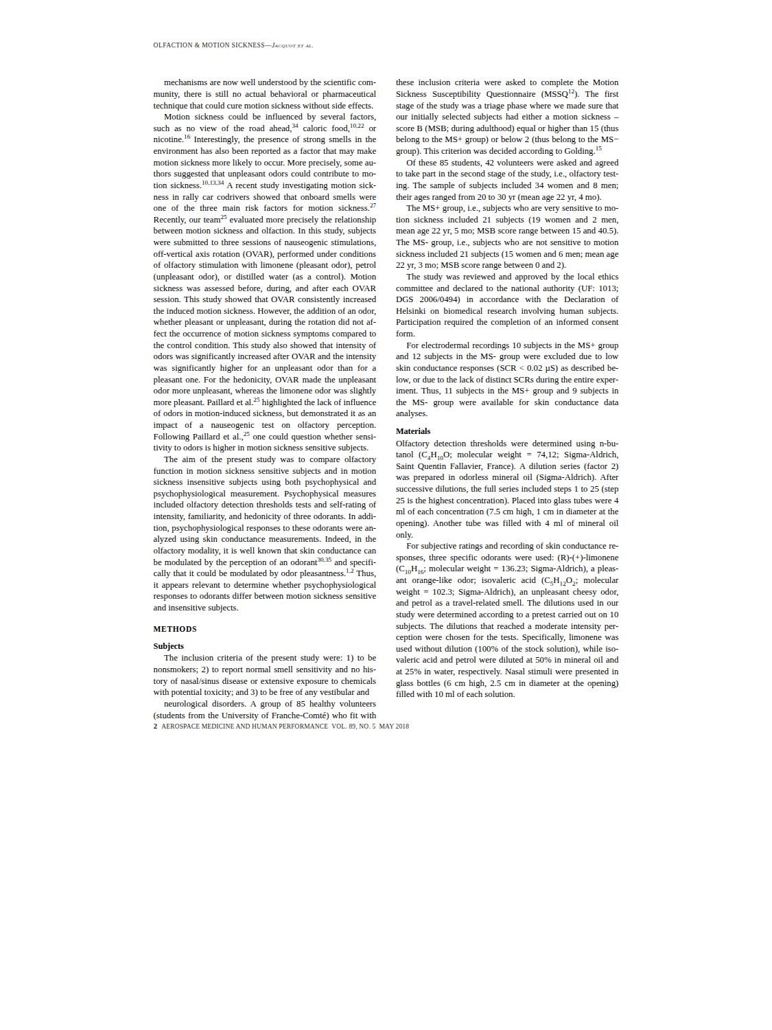Olfaction & Motion Sickness—Jacquot et al.
mechanisms are now well understood by the scientific community, there is still no actual behavioral or pharmaceutical technique that could cure motion sickness without side effects.
Motion sickness could be influenced by several factors, such as no view of the road ahead,34 caloric food,10,22 or nicotine.16 Interestingly, the presence of strong smells in the environment has also been reported as a factor that may make motion sickness more likely to occur. More precisely, some authors suggested that unpleasant odors could contribute to motion sickness.10,13,34 A recent study investigating motion sickness in rally car codrivers showed that onboard smells were one of the three main risk factors for motion sickness.27 Recently, our team25 evaluated more precisely the relationship between motion sickness and olfaction. In this study, subjects were submitted to three sessions of nauseogenic stimulations, off-vertical axis rotation (OVAR), performed under conditions of olfactory stimulation with limonene (pleasant odor), petrol (unpleasant odor), or distilled water (as a control). Motion sickness was assessed before, during, and after each OVAR session. This study showed that OVAR consistently increased the induced motion sickness. However, the addition of an odor, whether pleasant or unpleasant, during the rotation did not affect the occurrence of motion sickness symptoms compared to the control condition. This study also showed that intensity of odors was significantly increased after OVAR and the intensity was significantly higher for an unpleasant odor than for a pleasant one. For the hedonicity, OVAR made the unpleasant odor more unpleasant, whereas the limonene odor was slightly more pleasant. Paillard et al.25 highlighted the lack of influence of odors in motion-induced sickness, but demonstrated it as an impact of a nauseogenic test on olfactory perception. Following Paillard et al.,25 one could question whether sensitivity to odors is higher in motion sickness sensitive subjects.
The aim of the present study was to compare olfactory function in motion sickness sensitive subjects and in motion sickness insensitive subjects using both psychophysical and psychophysiological measurement. Psychophysical measures included olfactory detection thresholds tests and self-rating of intensity, familiarity, and hedonicity of three odorants. In addition, psychophysiological responses to these odorants were analyzed using skin conductance measurements. Indeed, in the olfactory modality, it is well known that skin conductance can be modulated by the perception of an odorant30,35 and specifically that it could be modulated by odor pleasantness.1,2 Thus, it appears relevant to determine whether psychophysiological responses to odorants differ between motion sickness sensitive and insensitive subjects.
Methods
Subjects
The inclusion criteria of the present study were: 1) to be nonsmokers; 2) to report normal smell sensitivity and no history of nasal/sinus disease or extensive exposure to chemicals with potential toxicity; and 3) to be free of any vestibular and
neurological disorders. A group of 85 healthy volunteers (students from the University of Franche-Comté) who fit with these inclusion criteria were asked to complete the Motion Sickness Susceptibility Questionnaire (MSSQ12). The first stage of the study was a triage phase where we made sure that our initially selected subjects had either a motion sickness – score B (MSB; during adulthood) equal or higher than 15 (thus belong to the MS+ group) or below 2 (thus belong to the MS− group). This criterion was decided according to Golding.15
Of these 85 students, 42 volunteers were asked and agreed to take part in the second stage of the study, i.e., olfactory testing. The sample of subjects included 34 women and 8 men; their ages ranged from 20 to 30 yr (mean age 22 yr, 4 mo).
The MS+ group, i.e., subjects who are very sensitive to motion sickness included 21 subjects (19 women and 2 men, mean age 22 yr, 5 mo; MSB score range between 15 and 40.5). The MS- group, i.e., subjects who are not sensitive to motion sickness included 21 subjects (15 women and 6 men; mean age 22 yr, 3 mo; MSB score range between 0 and 2).
The study was reviewed and approved by the local ethics committee and declared to the national authority (UF: 1013; DGS 2006/0494) in accordance with the Declaration of Helsinki on biomedical research involving human subjects. Participation required the completion of an informed consent form.
For electrodermal recordings 10 subjects in the MS+ group and 12 subjects in the MS- group were excluded due to low skin conductance responses (SCR < 0.02 µS) as described below, or due to the lack of distinct SCRs during the entire experiment. Thus, 11 subjects in the MS+ group and 9 subjects in the MS- group were available for skin conductance data analyses.
Materials
Olfactory detection thresholds were determined using n-butanol (C4H10O; molecular weight = 74,12; Sigma-Aldrich, Saint Quentin Fallavier, France). A dilution series (factor 2) was prepared in odorless mineral oil (Sigma-Aldrich). After successive dilutions, the full series included steps 1 to 25 (step 25 is the highest concentration). Placed into glass tubes were 4 ml of each concentration (7.5 cm high, 1 cm in diameter at the opening). Another tube was filled with 4 ml of mineral oil only.
For subjective ratings and recording of skin conductance responses, three specific odorants were used: (R)-(+)-limonene (C10H16; molecular weight = 136.23; Sigma-Aldrich), a pleasant orange-like odor; isovaleric acid (C5H12O2; molecular weight = 102.3; Sigma-Aldrich), an unpleasant cheesy odor, and petrol as a travel-related smell. The dilutions used in our study were determined according to a pretest carried out on 10 subjects. The dilutions that reached a moderate intensity perception were chosen for the tests. Specifically, limonene was used without dilution (100% of the stock solution), while isovaleric acid and petrol were diluted at 50% in mineral oil and at 25% in water, respectively. Nasal stimuli were presented in glass bottles (6 cm high, 2.5 cm in diameter at the opening) filled with 10 ml of each solution.
2 Aerospace Medicine and Human Performance Vol. 89, No. 5 May 2018